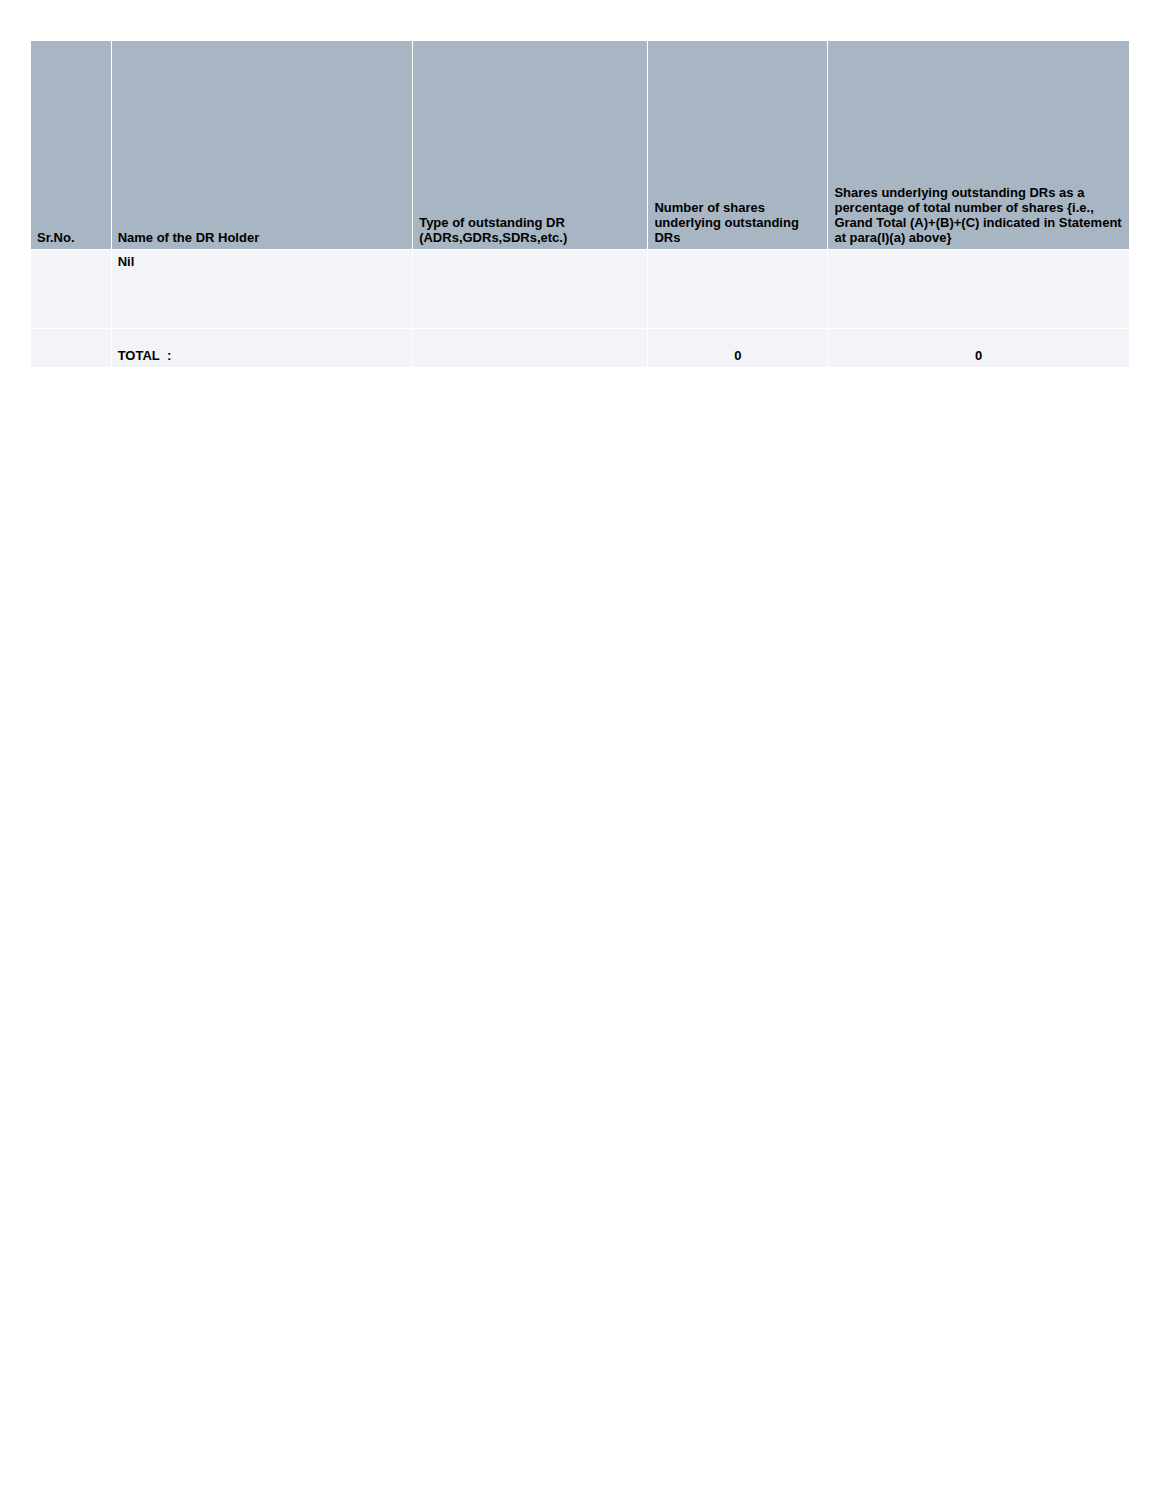| Sr.No. | Name of the DR Holder | Type of outstanding DR (ADRs,GDRs,SDRs,etc.) | Number of shares underlying outstanding DRs | Shares underlying outstanding DRs as a percentage of total number of shares {i.e., Grand Total (A)+(B)+(C) indicated in Statement at para(I)(a) above} |
| --- | --- | --- | --- | --- |
| | Nil | | | |
| | TOTAL : | | 0 | 0 |